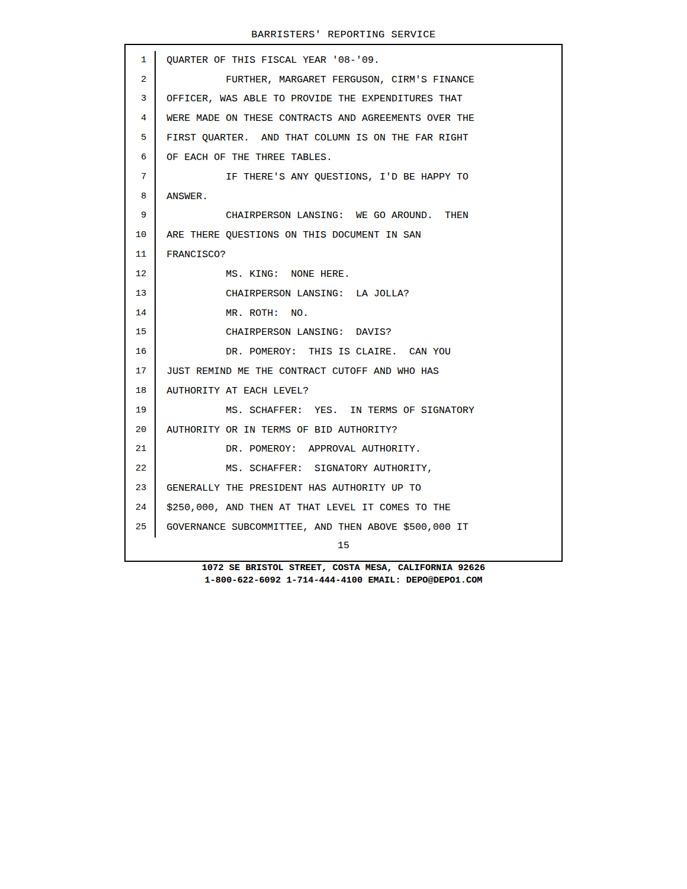BARRISTERS' REPORTING SERVICE
| 1 | QUARTER OF THIS FISCAL YEAR '08-'09. |
| 2 | FURTHER, MARGARET FERGUSON, CIRM'S FINANCE |
| 3 | OFFICER, WAS ABLE TO PROVIDE THE EXPENDITURES THAT |
| 4 | WERE MADE ON THESE CONTRACTS AND AGREEMENTS OVER THE |
| 5 | FIRST QUARTER. AND THAT COLUMN IS ON THE FAR RIGHT |
| 6 | OF EACH OF THE THREE TABLES. |
| 7 | IF THERE'S ANY QUESTIONS, I'D BE HAPPY TO |
| 8 | ANSWER. |
| 9 | CHAIRPERSON LANSING: WE GO AROUND. THEN |
| 10 | ARE THERE QUESTIONS ON THIS DOCUMENT IN SAN |
| 11 | FRANCISCO? |
| 12 | MS. KING: NONE HERE. |
| 13 | CHAIRPERSON LANSING: LA JOLLA? |
| 14 | MR. ROTH: NO. |
| 15 | CHAIRPERSON LANSING: DAVIS? |
| 16 | DR. POMEROY: THIS IS CLAIRE. CAN YOU |
| 17 | JUST REMIND ME THE CONTRACT CUTOFF AND WHO HAS |
| 18 | AUTHORITY AT EACH LEVEL? |
| 19 | MS. SCHAFFER: YES. IN TERMS OF SIGNATORY |
| 20 | AUTHORITY OR IN TERMS OF BID AUTHORITY? |
| 21 | DR. POMEROY: APPROVAL AUTHORITY. |
| 22 | MS. SCHAFFER: SIGNATORY AUTHORITY, |
| 23 | GENERALLY THE PRESIDENT HAS AUTHORITY UP TO |
| 24 | $250,000, AND THEN AT THAT LEVEL IT COMES TO THE |
| 25 | GOVERNANCE SUBCOMMITTEE, AND THEN ABOVE $500,000 IT |
15
1072 SE BRISTOL STREET, COSTA MESA, CALIFORNIA 92626
1-800-622-6092 1-714-444-4100 EMAIL: DEPO@DEPO1.COM